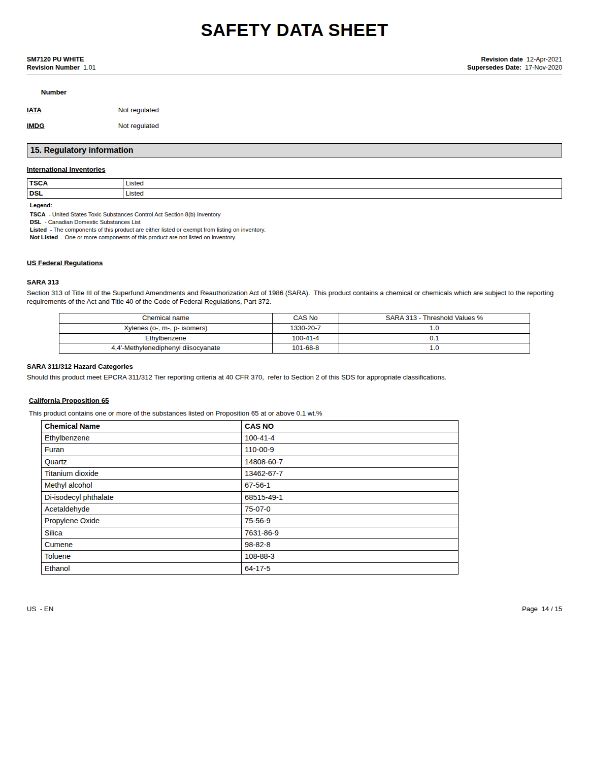SAFETY DATA SHEET
| SM7120 PU WHITE | Revision date 12-Apr-2021 |
| Revision Number 1.01 | Supersedes Date: 17-Nov-2020 |
Number
IATA Not regulated
IMDG Not regulated
15. Regulatory information
International Inventories
| TSCA | Listed |
| DSL | Listed |
Legend:
TSCA - United States Toxic Substances Control Act Section 8(b) Inventory
DSL - Canadian Domestic Substances List
Listed - The components of this product are either listed or exempt from listing on inventory.
Not Listed - One or more components of this product are not listed on inventory.
US Federal Regulations
SARA 313
Section 313 of Title III of the Superfund Amendments and Reauthorization Act of 1986 (SARA). This product contains a chemical or chemicals which are subject to the reporting requirements of the Act and Title 40 of the Code of Federal Regulations, Part 372.
| Chemical name | CAS No | SARA 313 - Threshold Values % |
| --- | --- | --- |
| Xylenes (o-, m-, p- isomers) | 1330-20-7 | 1.0 |
| Ethylbenzene | 100-41-4 | 0.1 |
| 4,4'-Methylenediphenyl diisocyanate | 101-68-8 | 1.0 |
SARA 311/312 Hazard Categories
Should this product meet EPCRA 311/312 Tier reporting criteria at 40 CFR 370, refer to Section 2 of this SDS for appropriate classifications.
California Proposition 65
This product contains one or more of the substances listed on Proposition 65 at or above 0.1 wt.%
| Chemical Name | CAS NO |
| --- | --- |
| Ethylbenzene | 100-41-4 |
| Furan | 110-00-9 |
| Quartz | 14808-60-7 |
| Titanium dioxide | 13462-67-7 |
| Methyl alcohol | 67-56-1 |
| Di-isodecyl phthalate | 68515-49-1 |
| Acetaldehyde | 75-07-0 |
| Propylene Oxide | 75-56-9 |
| Silica | 7631-86-9 |
| Cumene | 98-82-8 |
| Toluene | 108-88-3 |
| Ethanol | 64-17-5 |
US - EN Page 14 / 15